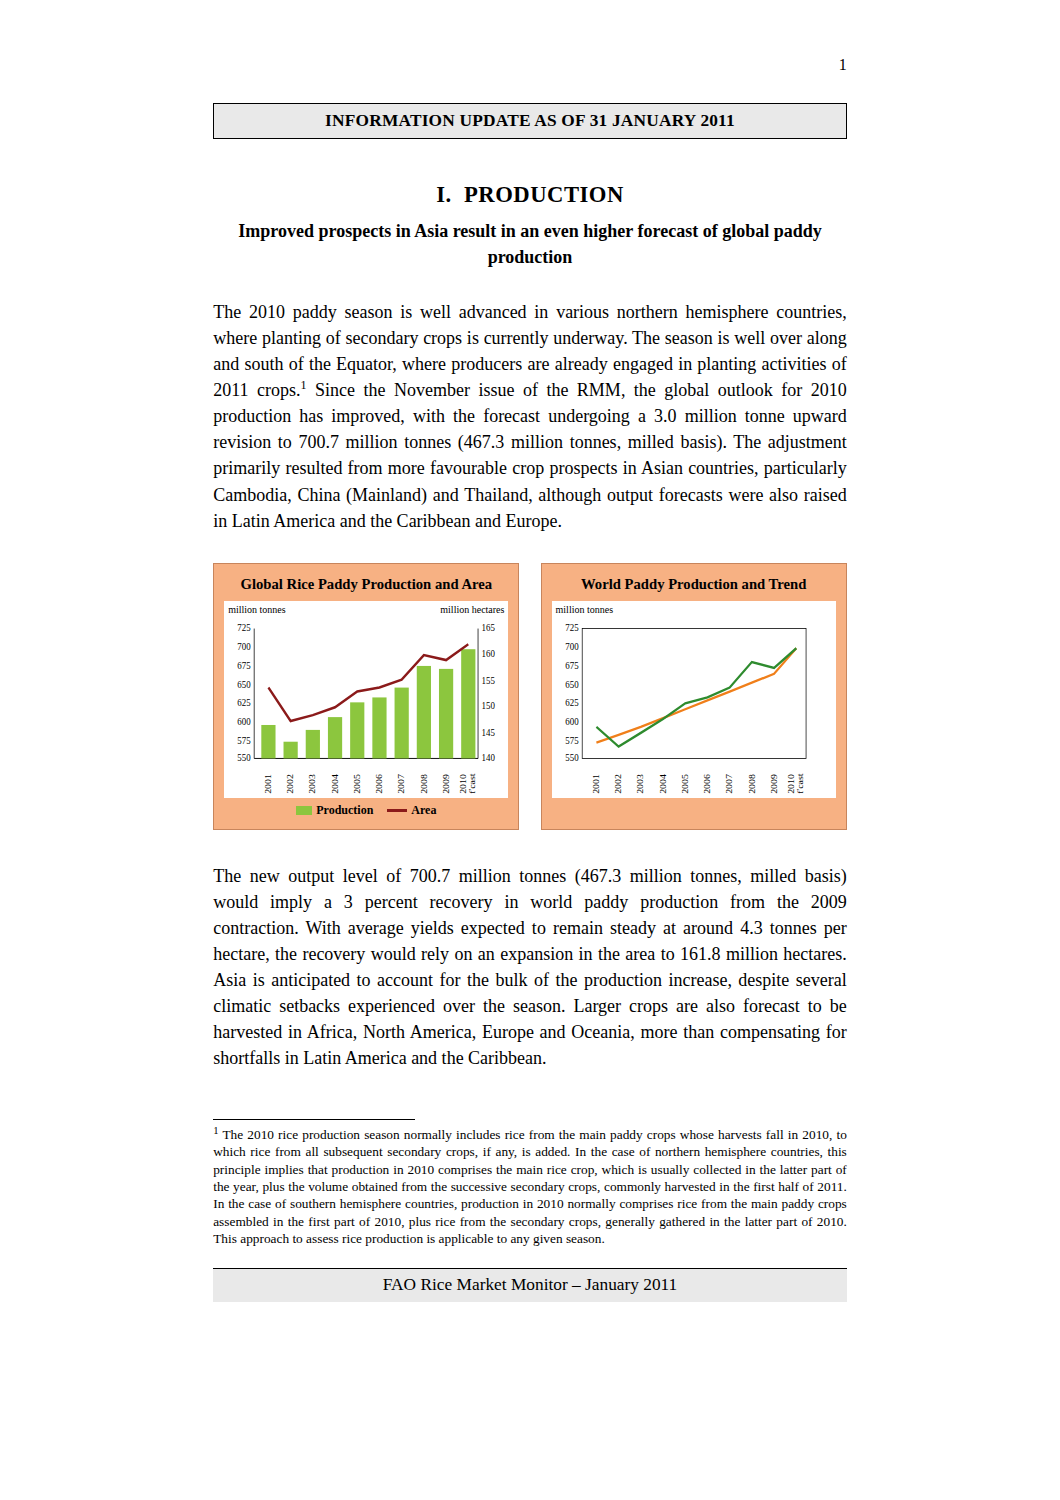1
INFORMATION UPDATE AS OF 31 JANUARY 2011
I. PRODUCTION
Improved prospects in Asia result in an even higher forecast of global paddy production
The 2010 paddy season is well advanced in various northern hemisphere countries, where planting of secondary crops is currently underway. The season is well over along and south of the Equator, where producers are already engaged in planting activities of 2011 crops.1 Since the November issue of the RMM, the global outlook for 2010 production has improved, with the forecast undergoing a 3.0 million tonne upward revision to 700.7 million tonnes (467.3 million tonnes, milled basis). The adjustment primarily resulted from more favourable crop prospects in Asian countries, particularly Cambodia, China (Mainland) and Thailand, although output forecasts were also raised in Latin America and the Caribbean and Europe.
Global Rice Paddy Production and Area
million tonnes million hectares 725 700 675 650 625 600 575 550 165 160 155 150 145 140 2001 2002 2003 2004 2005 2006 2007 2008 2009 2010 f'cast
Production Area
World Paddy Production and Trend
million tonnes 725 700 675 650 625 600 575 550 2001 2002 2003 2004 2005 2006 2007 2008 2009 2010 f'cast
The new output level of 700.7 million tonnes (467.3 million tonnes, milled basis) would imply a 3 percent recovery in world paddy production from the 2009 contraction. With average yields expected to remain steady at around 4.3 tonnes per hectare, the recovery would rely on an expansion in the area to 161.8 million hectares. Asia is anticipated to account for the bulk of the production increase, despite several climatic setbacks experienced over the season. Larger crops are also forecast to be harvested in Africa, North America, Europe and Oceania, more than compensating for shortfalls in Latin America and the Caribbean.
1 The 2010 rice production season normally includes rice from the main paddy crops whose harvests fall in 2010, to which rice from all subsequent secondary crops, if any, is added. In the case of northern hemisphere countries, this principle implies that production in 2010 comprises the main rice crop, which is usually collected in the latter part of the year, plus the volume obtained from the successive secondary crops, commonly harvested in the first half of 2011. In the case of southern hemisphere countries, production in 2010 normally comprises rice from the main paddy crops assembled in the first part of 2010, plus rice from the secondary crops, generally gathered in the latter part of 2010. This approach to assess rice production is applicable to any given season.
FAO Rice Market Monitor – January 2011